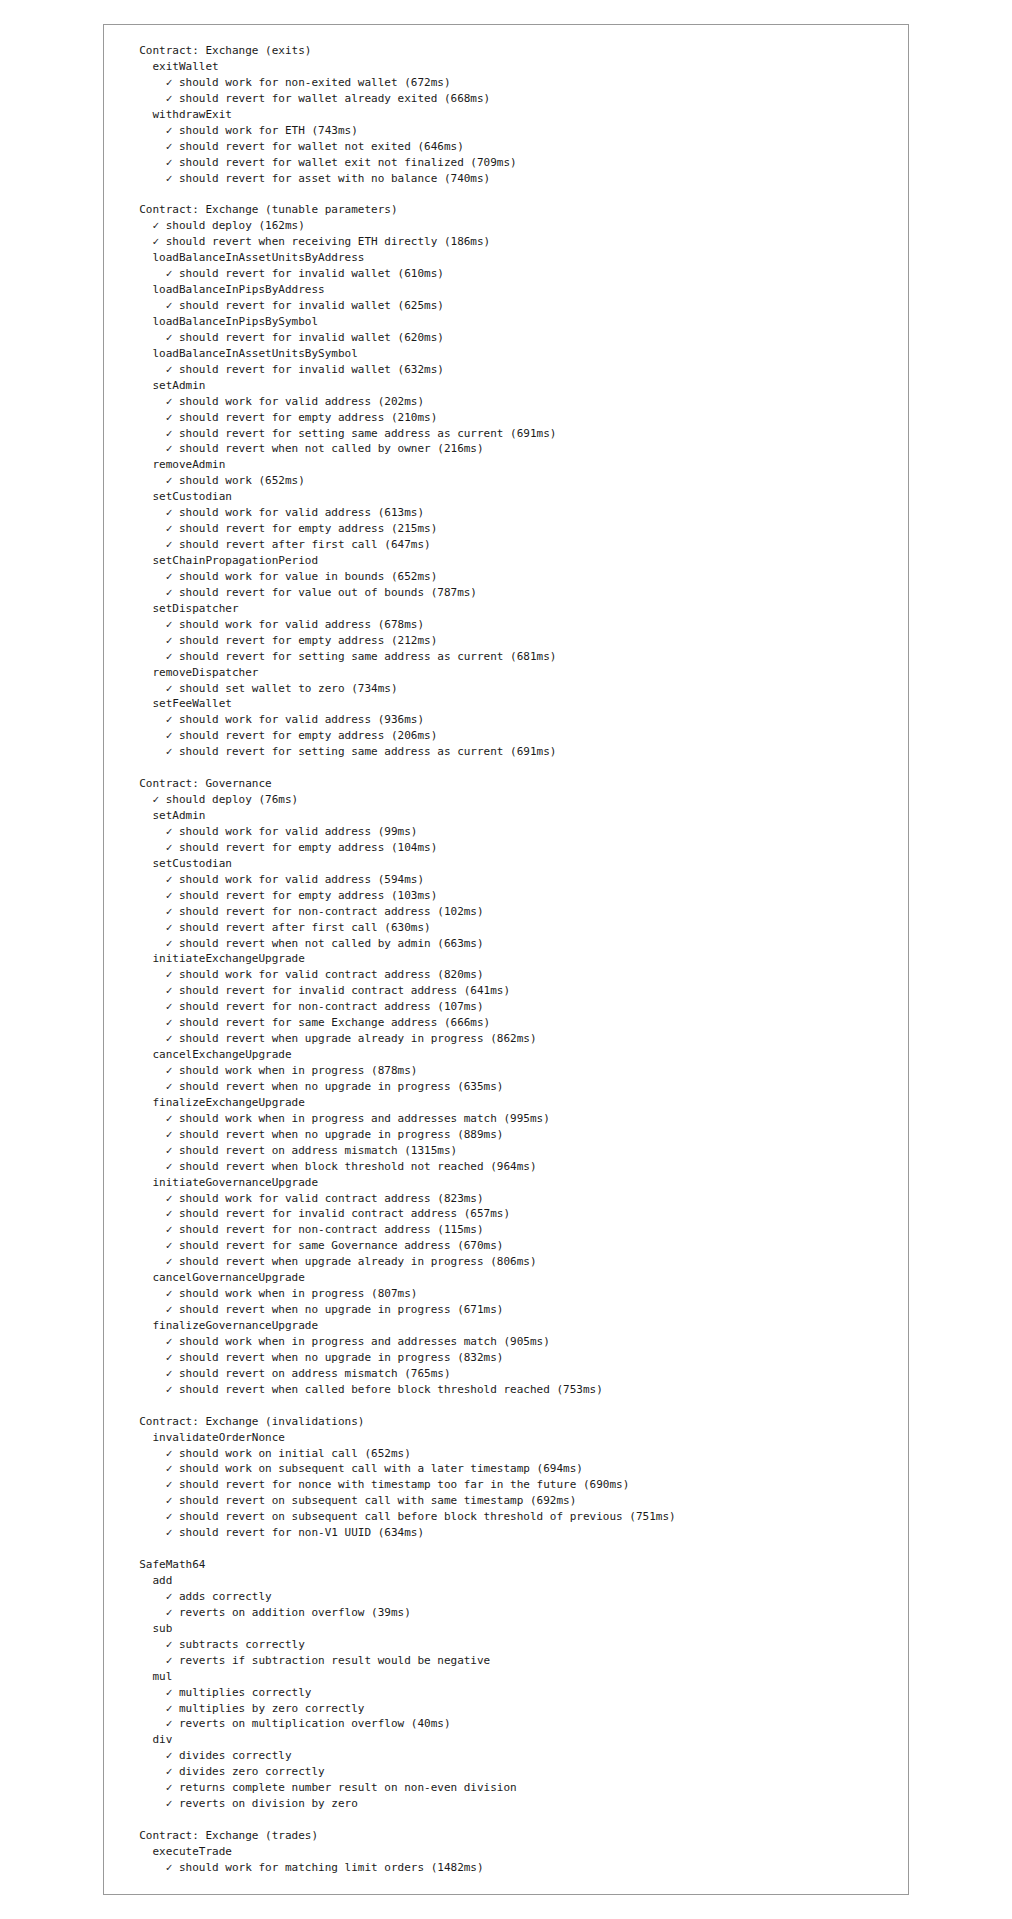Contract: Exchange (exits)
    exitWallet
      ✓ should work for non-exited wallet (672ms)
      ✓ should revert for wallet already exited (668ms)
    withdrawExit
      ✓ should work for ETH (743ms)
      ✓ should revert for wallet not exited (646ms)
      ✓ should revert for wallet exit not finalized (709ms)
      ✓ should revert for asset with no balance (740ms)

  Contract: Exchange (tunable parameters)
    ✓ should deploy (162ms)
    ✓ should revert when receiving ETH directly (186ms)
    loadBalanceInAssetUnitsByAddress
      ✓ should revert for invalid wallet (610ms)
    loadBalanceInPipsByAddress
      ✓ should revert for invalid wallet (625ms)
    loadBalanceInPipsBySymbol
      ✓ should revert for invalid wallet (620ms)
    loadBalanceInAssetUnitsBySymbol
      ✓ should revert for invalid wallet (632ms)
    setAdmin
      ✓ should work for valid address (202ms)
      ✓ should revert for empty address (210ms)
      ✓ should revert for setting same address as current (691ms)
      ✓ should revert when not called by owner (216ms)
    removeAdmin
      ✓ should work (652ms)
    setCustodian
      ✓ should work for valid address (613ms)
      ✓ should revert for empty address (215ms)
      ✓ should revert after first call (647ms)
    setChainPropagationPeriod
      ✓ should work for value in bounds (652ms)
      ✓ should revert for value out of bounds (787ms)
    setDispatcher
      ✓ should work for valid address (678ms)
      ✓ should revert for empty address (212ms)
      ✓ should revert for setting same address as current (681ms)
    removeDispatcher
      ✓ should set wallet to zero (734ms)
    setFeeWallet
      ✓ should work for valid address (936ms)
      ✓ should revert for empty address (206ms)
      ✓ should revert for setting same address as current (691ms)

  Contract: Governance
    ✓ should deploy (76ms)
    setAdmin
      ✓ should work for valid address (99ms)
      ✓ should revert for empty address (104ms)
    setCustodian
      ✓ should work for valid address (594ms)
      ✓ should revert for empty address (103ms)
      ✓ should revert for non-contract address (102ms)
      ✓ should revert after first call (630ms)
      ✓ should revert when not called by admin (663ms)
    initiateExchangeUpgrade
      ✓ should work for valid contract address (820ms)
      ✓ should revert for invalid contract address (641ms)
      ✓ should revert for non-contract address (107ms)
      ✓ should revert for same Exchange address (666ms)
      ✓ should revert when upgrade already in progress (862ms)
    cancelExchangeUpgrade
      ✓ should work when in progress (878ms)
      ✓ should revert when no upgrade in progress (635ms)
    finalizeExchangeUpgrade
      ✓ should work when in progress and addresses match (995ms)
      ✓ should revert when no upgrade in progress (889ms)
      ✓ should revert on address mismatch (1315ms)
      ✓ should revert when block threshold not reached (964ms)
    initiateGovernanceUpgrade
      ✓ should work for valid contract address (823ms)
      ✓ should revert for invalid contract address (657ms)
      ✓ should revert for non-contract address (115ms)
      ✓ should revert for same Governance address (670ms)
      ✓ should revert when upgrade already in progress (806ms)
    cancelGovernanceUpgrade
      ✓ should work when in progress (807ms)
      ✓ should revert when no upgrade in progress (671ms)
    finalizeGovernanceUpgrade
      ✓ should work when in progress and addresses match (905ms)
      ✓ should revert when no upgrade in progress (832ms)
      ✓ should revert on address mismatch (765ms)
      ✓ should revert when called before block threshold reached (753ms)

  Contract: Exchange (invalidations)
    invalidateOrderNonce
      ✓ should work on initial call (652ms)
      ✓ should work on subsequent call with a later timestamp (694ms)
      ✓ should revert for nonce with timestamp too far in the future (690ms)
      ✓ should revert on subsequent call with same timestamp (692ms)
      ✓ should revert on subsequent call before block threshold of previous (751ms)
      ✓ should revert for non-V1 UUID (634ms)

  SafeMath64
    add
      ✓ adds correctly
      ✓ reverts on addition overflow (39ms)
    sub
      ✓ subtracts correctly
      ✓ reverts if subtraction result would be negative
    mul
      ✓ multiplies correctly
      ✓ multiplies by zero correctly
      ✓ reverts on multiplication overflow (40ms)
    div
      ✓ divides correctly
      ✓ divides zero correctly
      ✓ returns complete number result on non-even division
      ✓ reverts on division by zero

  Contract: Exchange (trades)
    executeTrade
      ✓ should work for matching limit orders (1482ms)